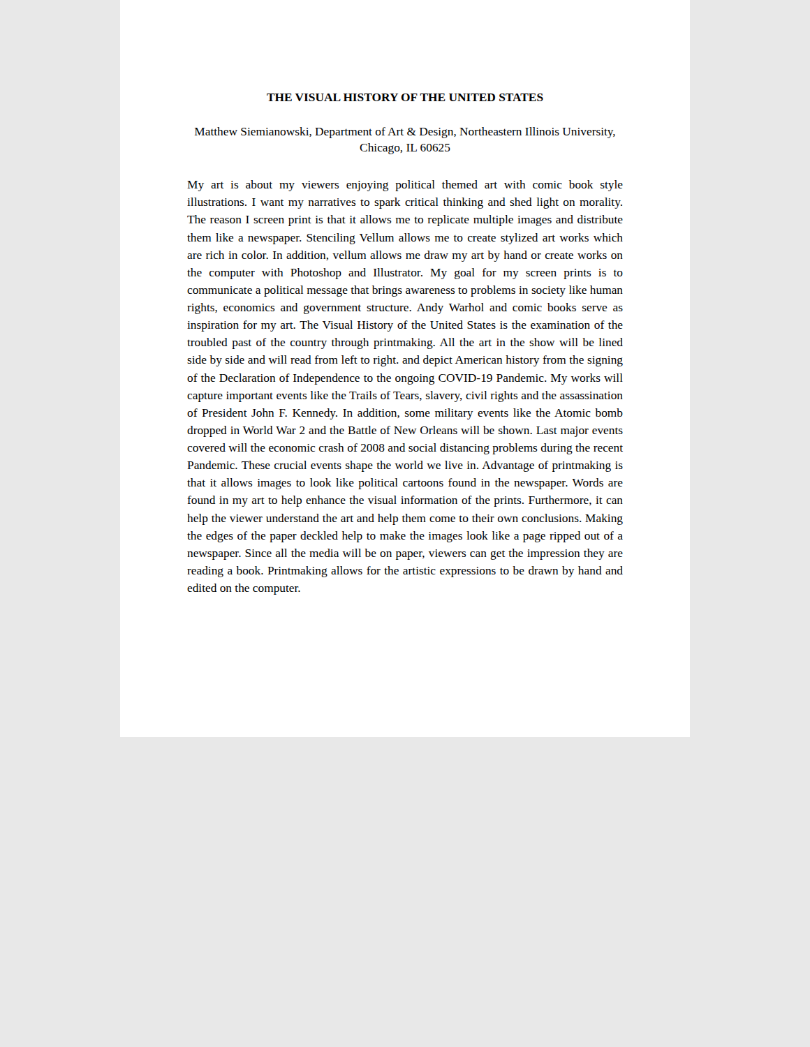The Visual History of the United States
Matthew Siemianowski, Department of Art & Design, Northeastern Illinois University, Chicago, IL 60625
My art is about my viewers enjoying political themed art with comic book style illustrations. I want my narratives to spark critical thinking and shed light on morality. The reason I screen print is that it allows me to replicate multiple images and distribute them like a newspaper. Stenciling Vellum allows me to create stylized art works which are rich in color. In addition, vellum allows me draw my art by hand or create works on the computer with Photoshop and Illustrator. My goal for my screen prints is to communicate a political message that brings awareness to problems in society like human rights, economics and government structure. Andy Warhol and comic books serve as inspiration for my art. The Visual History of the United States is the examination of the troubled past of the country through printmaking. All the art in the show will be lined side by side and will read from left to right. and depict American history from the signing of the Declaration of Independence to the ongoing COVID-19 Pandemic. My works will capture important events like the Trails of Tears, slavery, civil rights and the assassination of President John F. Kennedy. In addition, some military events like the Atomic bomb dropped in World War 2 and the Battle of New Orleans will be shown. Last major events covered will the economic crash of 2008 and social distancing problems during the recent Pandemic. These crucial events shape the world we live in. Advantage of printmaking is that it allows images to look like political cartoons found in the newspaper. Words are found in my art to help enhance the visual information of the prints. Furthermore, it can help the viewer understand the art and help them come to their own conclusions. Making the edges of the paper deckled help to make the images look like a page ripped out of a newspaper. Since all the media will be on paper, viewers can get the impression they are reading a book. Printmaking allows for the artistic expressions to be drawn by hand and edited on the computer.